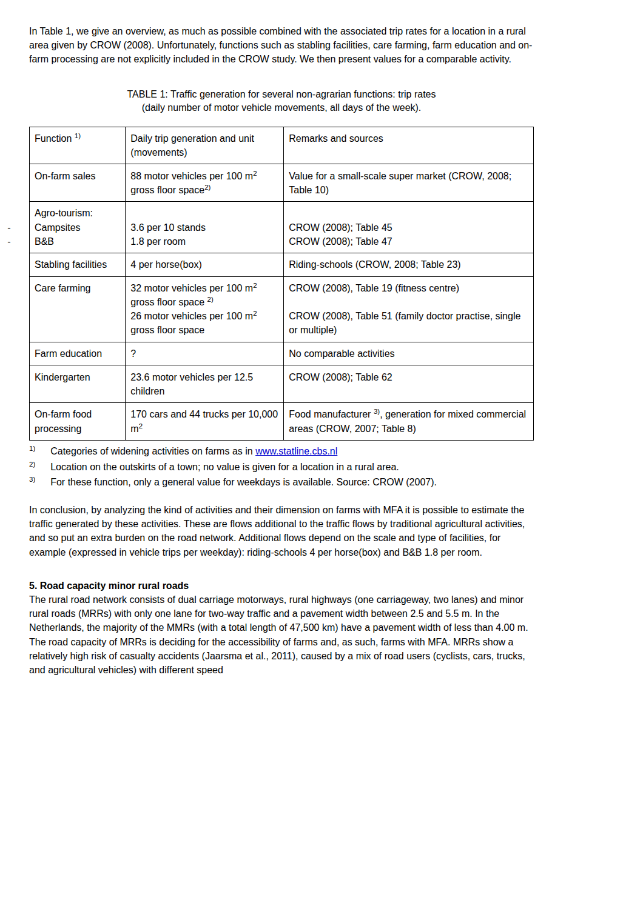In Table 1, we give an overview, as much as possible combined with the associated trip rates for a location in a rural area given by CROW (2008). Unfortunately, functions such as stabling facilities, care farming, farm education and on-farm processing are not explicitly included in the CROW study. We then present values for a comparable activity.
TABLE 1: Traffic generation for several non-agrarian functions: trip rates
(daily number of motor vehicle movements, all days of the week).
| Function 1) | Daily trip generation and unit (movements) | Remarks and sources |
| --- | --- | --- |
| On-farm sales | 88 motor vehicles per 100 m 2 gross floor space 2) | Value for a small-scale super market (CROW, 2008; Table 10) |
| Agro-tourism: Campsites B&B | 3.6 per 10 stands 1.8 per room | CROW (2008); Table 45 CROW (2008); Table 47 |
| Stabling facilities | 4 per horse(box) | Riding-schools (CROW, 2008; Table 23) |
| Care farming | 32 motor vehicles per 100 m 2 gross floor space 2) 26 motor vehicles per 100 m 2 gross floor space | CROW (2008), Table 19 (fitness centre) CROW (2008), Table 51 (family doctor practise, single or multiple) |
| Farm education | ? | No comparable activities |
| Kindergarten | 23.6 motor vehicles per 12.5 children | CROW (2008); Table 62 |
| On-farm food processing | 170 cars and 44 trucks per 10,000 m 2 | Food manufacturer 3) , generation for mixed commercial areas (CROW, 2007; Table 8) |
1) Categories of widening activities on farms as in www.statline.cbs.nl
2) Location on the outskirts of a town; no value is given for a location in a rural area.
3) For these function, only a general value for weekdays is available. Source: CROW (2007).
In conclusion, by analyzing the kind of activities and their dimension on farms with MFA it is possible to estimate the traffic generated by these activities. These are flows additional to the traffic flows by traditional agricultural activities, and so put an extra burden on the road network. Additional flows depend on the scale and type of facilities, for example (expressed in vehicle trips per weekday): riding-schools 4 per horse(box) and B&B 1.8 per room.
5. Road capacity minor rural roads
The rural road network consists of dual carriage motorways, rural highways (one carriageway, two lanes) and minor rural roads (MRRs) with only one lane for two-way traffic and a pavement width between 2.5 and 5.5 m. In the Netherlands, the majority of the MMRs (with a total length of 47,500 km) have a pavement width of less than 4.00 m. The road capacity of MRRs is deciding for the accessibility of farms and, as such, farms with MFA. MRRs show a relatively high risk of casualty accidents (Jaarsma et al., 2011), caused by a mix of road users (cyclists, cars, trucks, and agricultural vehicles) with different speed